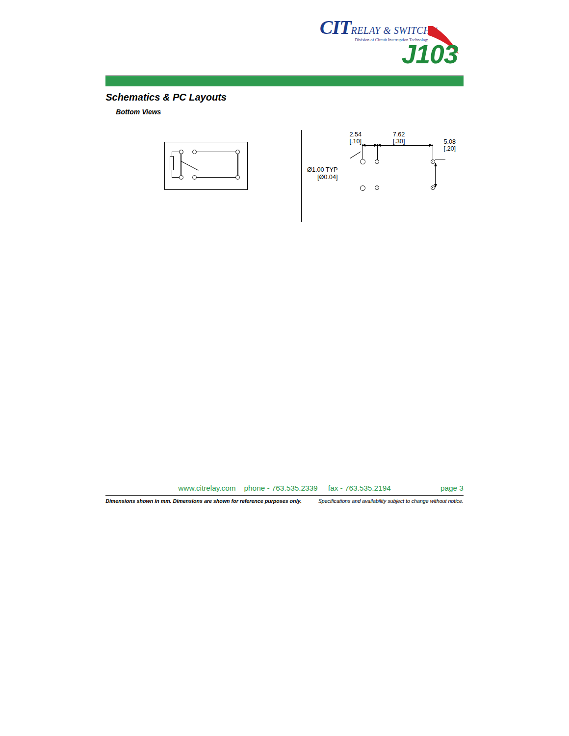CIT RELAY & SWITCH TM
Division of Circuit Interruption Technology, Inc.
J103
Schematics & PC Layouts
Bottom Views
2.54
[.10]
7.62
[.30]
5.08
[.20]
Ø1.00 TYP
[Ø0.04]
www.citrelay.com phone - 763.535.2339 fax - 763.535.2194 page 3
Dimensions shown in mm. Dimensions are shown for reference purposes only. Specifications and availability subject to change without notice.